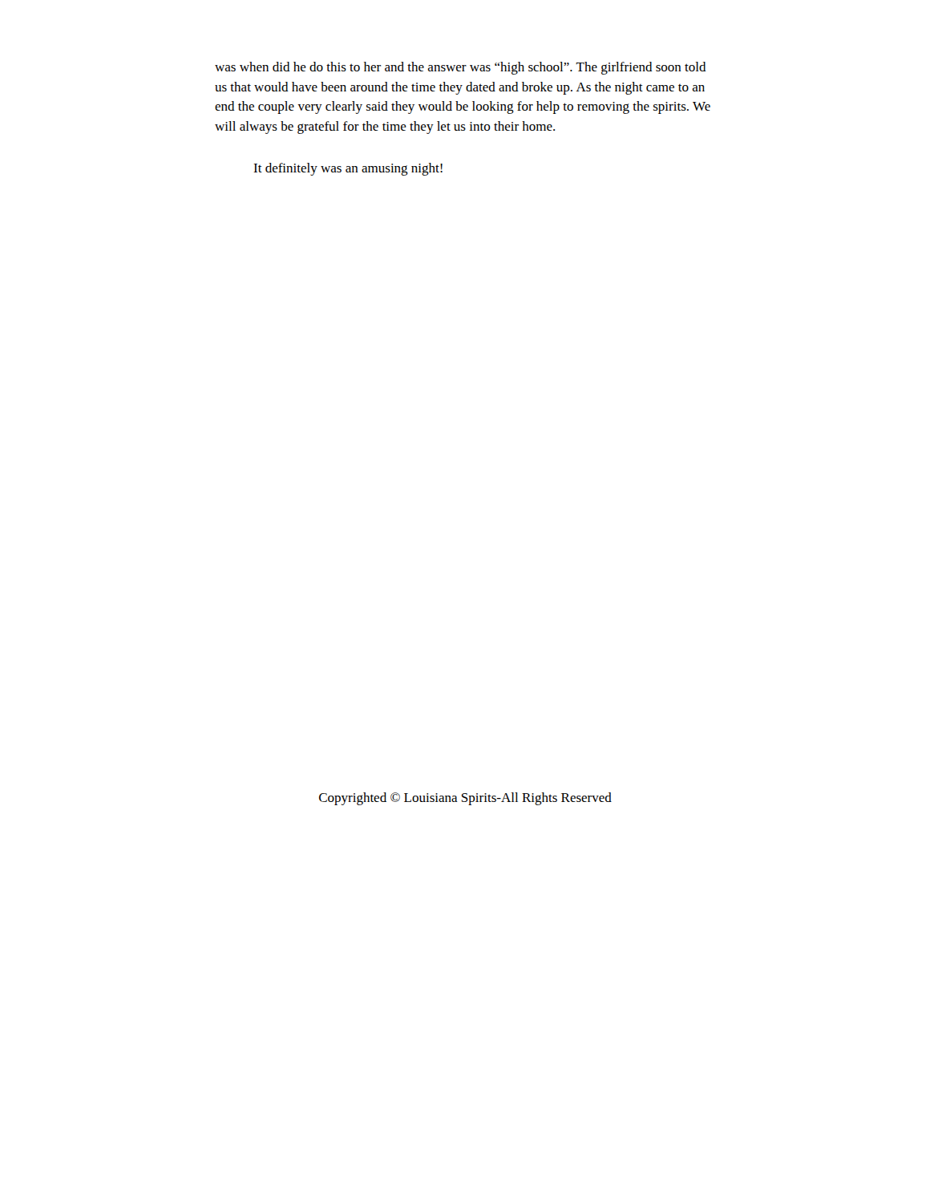was when did he do this to her and the answer was “high school”. The girlfriend soon told us that would have been around the time they dated and broke up. As the night came to an end the couple very clearly said they would be looking for help to removing the spirits. We will always be grateful for the time they let us into their home.
It definitely was an amusing night!
Copyrighted © Louisiana Spirits-All Rights Reserved